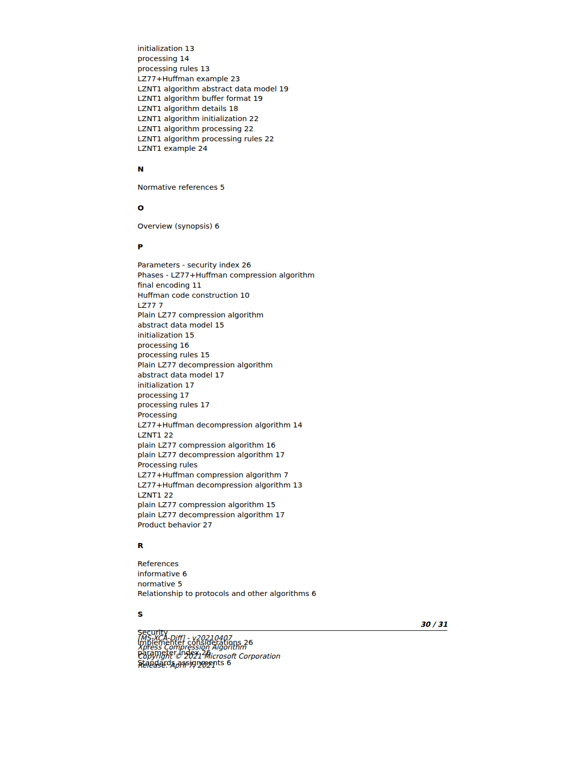initialization 13
processing 14
processing rules 13
LZ77+Huffman example 23
LZNT1 algorithm abstract data model 19
LZNT1 algorithm buffer format 19
LZNT1 algorithm details 18
LZNT1 algorithm initialization 22
LZNT1 algorithm processing 22
LZNT1 algorithm processing rules 22
LZNT1 example 24
N
Normative references 5
O
Overview (synopsis) 6
P
Parameters - security index 26
Phases - LZ77+Huffman compression algorithm
final encoding 11
Huffman code construction 10
LZ77 7
Plain LZ77 compression algorithm
abstract data model 15
initialization 15
processing 16
processing rules 15
Plain LZ77 decompression algorithm
abstract data model 17
initialization 17
processing 17
processing rules 17
Processing
LZ77+Huffman decompression algorithm 14
LZNT1 22
plain LZ77 compression algorithm 16
plain LZ77 decompression algorithm 17
Processing rules
LZ77+Huffman compression algorithm 7
LZ77+Huffman decompression algorithm 13
LZNT1 22
plain LZ77 compression algorithm 15
plain LZ77 decompression algorithm 17
Product behavior 27
R
References
informative 6
normative 5
Relationship to protocols and other algorithms 6
S
Security
implementer considerations 26
parameter index 26
Standards assignments 6
30 / 31
[MS-XCA-Diff] - v20210407
Xpress Compression Algorithm
Copyright © 2021 Microsoft Corporation
Release: April 7, 2021